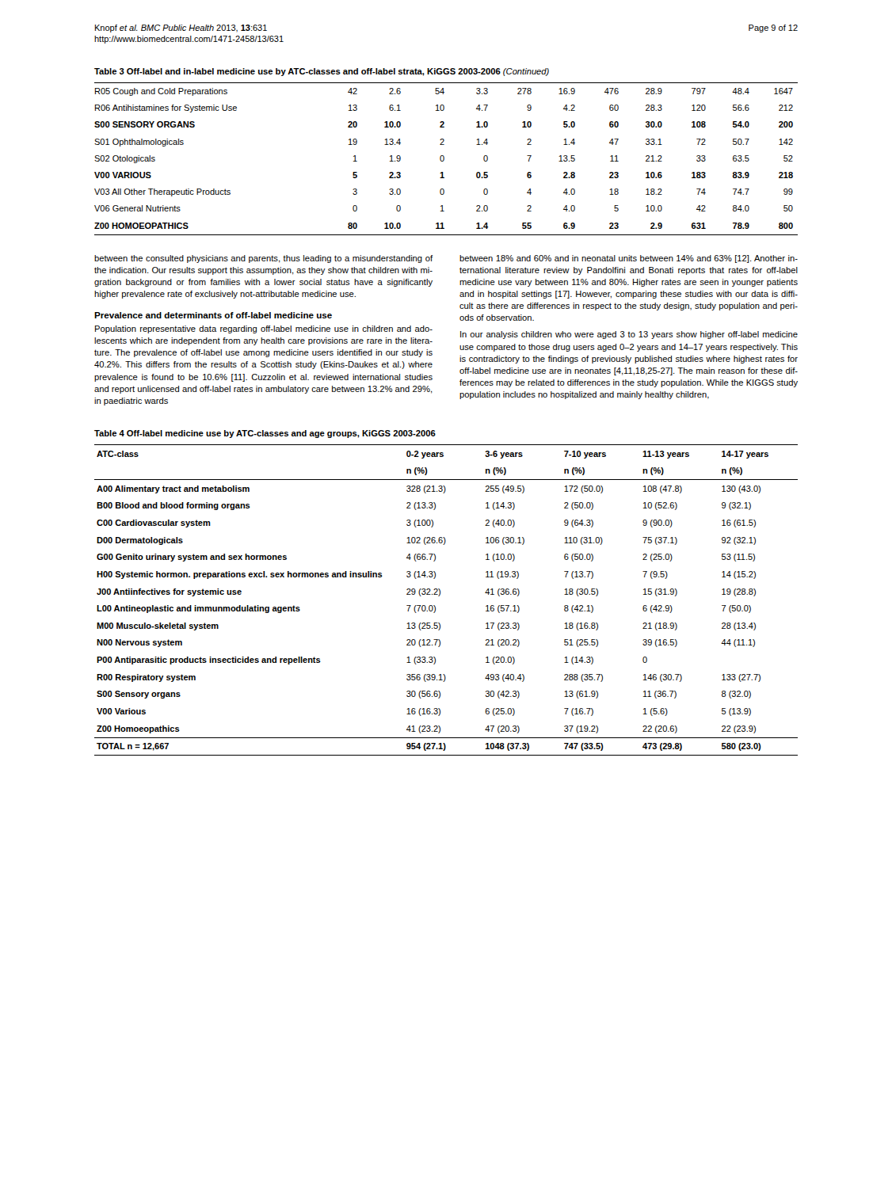Knopf et al. BMC Public Health 2013, 13:631
http://www.biomedcentral.com/1471-2458/13/631
Page 9 of 12
Table 3 Off-label and in-label medicine use by ATC-classes and off-label strata, KiGGS 2003-2006 (Continued)
| R05 Cough and Cold Preparations | 42 | 2.6 | 54 | 3.3 | 278 | 16.9 | 476 | 28.9 | 797 | 48.4 | 1647 |
| R06 Antihistamines for Systemic Use | 13 | 6.1 | 10 | 4.7 | 9 | 4.2 | 60 | 28.3 | 120 | 56.6 | 212 |
| S00 SENSORY ORGANS | 20 | 10.0 | 2 | 1.0 | 10 | 5.0 | 60 | 30.0 | 108 | 54.0 | 200 |
| S01 Ophthalmologicals | 19 | 13.4 | 2 | 1.4 | 2 | 1.4 | 47 | 33.1 | 72 | 50.7 | 142 |
| S02 Otologicals | 1 | 1.9 | 0 | 0 | 7 | 13.5 | 11 | 21.2 | 33 | 63.5 | 52 |
| V00 VARIOUS | 5 | 2.3 | 1 | 0.5 | 6 | 2.8 | 23 | 10.6 | 183 | 83.9 | 218 |
| V03 All Other Therapeutic Products | 3 | 3.0 | 0 | 0 | 4 | 4.0 | 18 | 18.2 | 74 | 74.7 | 99 |
| V06 General Nutrients | 0 | 0 | 1 | 2.0 | 2 | 4.0 | 5 | 10.0 | 42 | 84.0 | 50 |
| Z00 HOMOEOPATHICS | 80 | 10.0 | 11 | 1.4 | 55 | 6.9 | 23 | 2.9 | 631 | 78.9 | 800 |
between the consulted physicians and parents, thus leading to a misunderstanding of the indication. Our results support this assumption, as they show that children with migration background or from families with a lower social status have a significantly higher prevalence rate of exclusively not-attributable medicine use.
Prevalence and determinants of off-label medicine use
Population representative data regarding off-label medicine use in children and adolescents which are independent from any health care provisions are rare in the literature. The prevalence of off-label use among medicine users identified in our study is 40.2%. This differs from the results of a Scottish study (Ekins-Daukes et al.) where prevalence is found to be 10.6% [11]. Cuzzolin et al. reviewed international studies and report unlicensed and off-label rates in ambulatory care between 13.2% and 29%, in paediatric wards
between 18% and 60% and in neonatal units between 14% and 63% [12]. Another international literature review by Pandolfini and Bonati reports that rates for off-label medicine use vary between 11% and 80%. Higher rates are seen in younger patients and in hospital settings [17]. However, comparing these studies with our data is difficult as there are differences in respect to the study design, study population and periods of observation.
In our analysis children who were aged 3 to 13 years show higher off-label medicine use compared to those drug users aged 0–2 years and 14–17 years respectively. This is contradictory to the findings of previously published studies where highest rates for off-label medicine use are in neonates [4,11,18,25-27]. The main reason for these differences may be related to differences in the study population. While the KIGGS study population includes no hospitalized and mainly healthy children,
Table 4 Off-label medicine use by ATC-classes and age groups, KiGGS 2003-2006
| ATC-class | 0-2 years | 3-6 years | 7-10 years | 11-13 years | 14-17 years |
| --- | --- | --- | --- | --- | --- |
| | n (%) | n (%) | n (%) | n (%) | n (%) |
| A00 Alimentary tract and metabolism | 328 (21.3) | 255 (49.5) | 172 (50.0) | 108 (47.8) | 130 (43.0) |
| B00 Blood and blood forming organs | 2 (13.3) | 1 (14.3) | 2 (50.0) | 10 (52.6) | 9 (32.1) |
| C00 Cardiovascular system | 3 (100) | 2 (40.0) | 9 (64.3) | 9 (90.0) | 16 (61.5) |
| D00 Dermatologicals | 102 (26.6) | 106 (30.1) | 110 (31.0) | 75 (37.1) | 92 (32.1) |
| G00 Genito urinary system and sex hormones | 4 (66.7) | 1 (10.0) | 6 (50.0) | 2 (25.0) | 53 (11.5) |
| H00 Systemic hormon. preparations excl. sex hormones and insulins | 3 (14.3) | 11 (19.3) | 7 (13.7) | 7 (9.5) | 14 (15.2) |
| J00 Antiinfectives for systemic use | 29 (32.2) | 41 (36.6) | 18 (30.5) | 15 (31.9) | 19 (28.8) |
| L00 Antineoplastic and immunmodulating agents | 7 (70.0) | 16 (57.1) | 8 (42.1) | 6 (42.9) | 7 (50.0) |
| M00 Musculo-skeletal system | 13 (25.5) | 17 (23.3) | 18 (16.8) | 21 (18.9) | 28 (13.4) |
| N00 Nervous system | 20 (12.7) | 21 (20.2) | 51 (25.5) | 39 (16.5) | 44 (11.1) |
| P00 Antiparasitic products insecticides and repellents | 1 (33.3) | 1 (20.0) | 1 (14.3) | 0 | |
| R00 Respiratory system | 356 (39.1) | 493 (40.4) | 288 (35.7) | 146 (30.7) | 133 (27.7) |
| S00 Sensory organs | 30 (56.6) | 30 (42.3) | 13 (61.9) | 11 (36.7) | 8 (32.0) |
| V00 Various | 16 (16.3) | 6 (25.0) | 7 (16.7) | 1 (5.6) | 5 (13.9) |
| Z00 Homoeopathics | 41 (23.2) | 47 (20.3) | 37 (19.2) | 22 (20.6) | 22 (23.9) |
| TOTAL n = 12,667 | 954 (27.1) | 1048 (37.3) | 747 (33.5) | 473 (29.8) | 580 (23.0) |